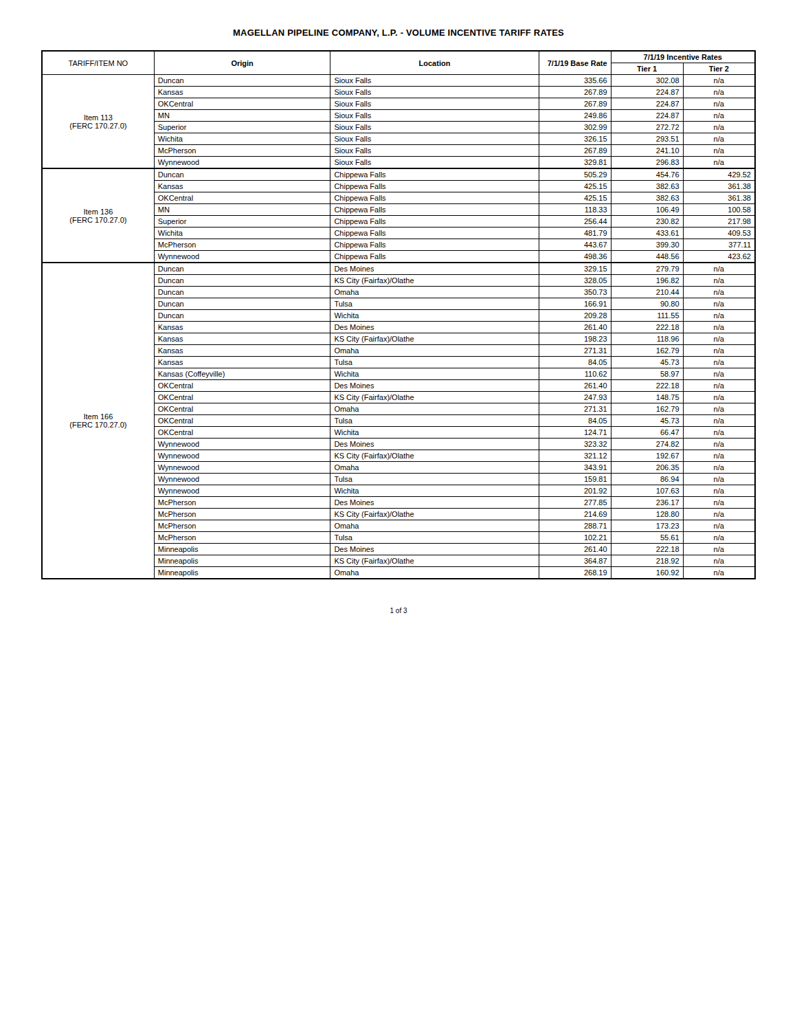MAGELLAN PIPELINE COMPANY, L.P. - VOLUME INCENTIVE TARIFF RATES
| TARIFF/ITEM NO | Origin | Location | 7/1/19 Base Rate | 7/1/19 Incentive Rates |
| --- | --- | --- | --- | --- |
| Tier 1 | Tier 2 |
| Item 113 (FERC 170.27.0) | Duncan | Sioux Falls | 335.66 | 302.08 | n/a |
| Kansas | Sioux Falls | 267.89 | 224.87 | n/a |
| OKCentral | Sioux Falls | 267.89 | 224.87 | n/a |
| MN | Sioux Falls | 249.86 | 224.87 | n/a |
| Superior | Sioux Falls | 302.99 | 272.72 | n/a |
| Wichita | Sioux Falls | 326.15 | 293.51 | n/a |
| McPherson | Sioux Falls | 267.89 | 241.10 | n/a |
| Wynnewood | Sioux Falls | 329.81 | 296.83 | n/a |
| Item 136 (FERC 170.27.0) | Duncan | Chippewa Falls | 505.29 | 454.76 | 429.52 |
| Kansas | Chippewa Falls | 425.15 | 382.63 | 361.38 |
| OKCentral | Chippewa Falls | 425.15 | 382.63 | 361.38 |
| MN | Chippewa Falls | 118.33 | 106.49 | 100.58 |
| Superior | Chippewa Falls | 256.44 | 230.82 | 217.98 |
| Wichita | Chippewa Falls | 481.79 | 433.61 | 409.53 |
| McPherson | Chippewa Falls | 443.67 | 399.30 | 377.11 |
| Wynnewood | Chippewa Falls | 498.36 | 448.56 | 423.62 |
| Item 166 (FERC 170.27.0) | Duncan | Des Moines | 329.15 | 279.79 | n/a |
| Duncan | KS City (Fairfax)/Olathe | 328.05 | 196.82 | n/a |
| Duncan | Omaha | 350.73 | 210.44 | n/a |
| Duncan | Tulsa | 166.91 | 90.80 | n/a |
| Duncan | Wichita | 209.28 | 111.55 | n/a |
| Kansas | Des Moines | 261.40 | 222.18 | n/a |
| Kansas | KS City (Fairfax)/Olathe | 198.23 | 118.96 | n/a |
| Kansas | Omaha | 271.31 | 162.79 | n/a |
| Kansas | Tulsa | 84.05 | 45.73 | n/a |
| Kansas (Coffeyville) | Wichita | 110.62 | 58.97 | n/a |
| OKCentral | Des Moines | 261.40 | 222.18 | n/a |
| OKCentral | KS City (Fairfax)/Olathe | 247.93 | 148.75 | n/a |
| OKCentral | Omaha | 271.31 | 162.79 | n/a |
| OKCentral | Tulsa | 84.05 | 45.73 | n/a |
| OKCentral | Wichita | 124.71 | 66.47 | n/a |
| Wynnewood | Des Moines | 323.32 | 274.82 | n/a |
| Wynnewood | KS City (Fairfax)/Olathe | 321.12 | 192.67 | n/a |
| Wynnewood | Omaha | 343.91 | 206.35 | n/a |
| Wynnewood | Tulsa | 159.81 | 86.94 | n/a |
| Wynnewood | Wichita | 201.92 | 107.63 | n/a |
| McPherson | Des Moines | 277.85 | 236.17 | n/a |
| McPherson | KS City (Fairfax)/Olathe | 214.69 | 128.80 | n/a |
| McPherson | Omaha | 288.71 | 173.23 | n/a |
| McPherson | Tulsa | 102.21 | 55.61 | n/a |
| Minneapolis | Des Moines | 261.40 | 222.18 | n/a |
| Minneapolis | KS City (Fairfax)/Olathe | 364.87 | 218.92 | n/a |
| Minneapolis | Omaha | 268.19 | 160.92 | n/a |
1 of 3